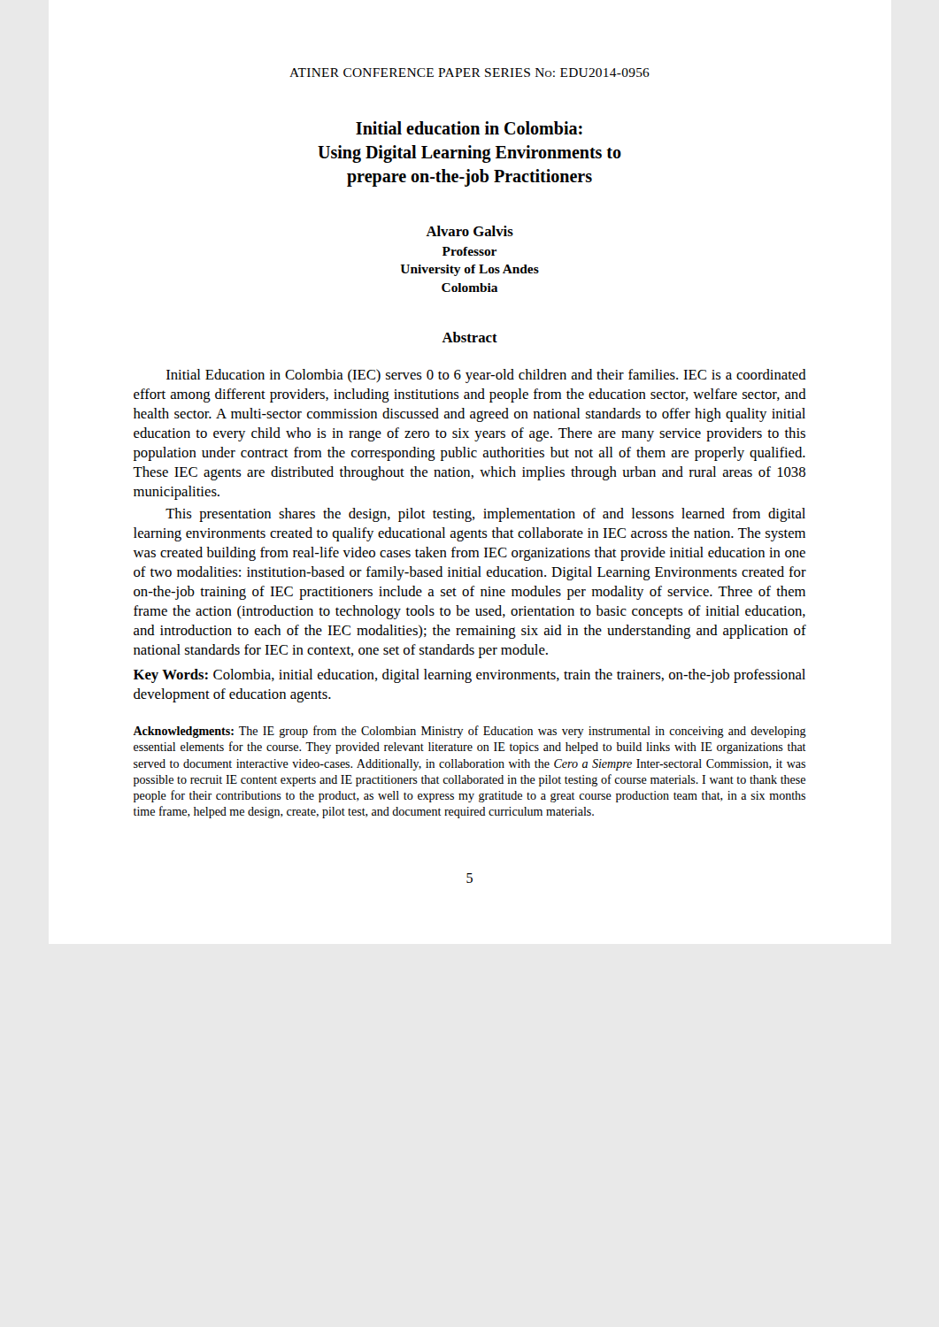ATINER CONFERENCE PAPER SERIES No: EDU2014-0956
Initial education in Colombia:
Using Digital Learning Environments to
prepare on-the-job Practitioners
Alvaro Galvis
Professor
University of Los Andes
Colombia
Abstract
Initial Education in Colombia (IEC) serves 0 to 6 year-old children and their families. IEC is a coordinated effort among different providers, including institutions and people from the education sector, welfare sector, and health sector. A multi-sector commission discussed and agreed on national standards to offer high quality initial education to every child who is in range of zero to six years of age. There are many service providers to this population under contract from the corresponding public authorities but not all of them are properly qualified. These IEC agents are distributed throughout the nation, which implies through urban and rural areas of 1038 municipalities.
This presentation shares the design, pilot testing, implementation of and lessons learned from digital learning environments created to qualify educational agents that collaborate in IEC across the nation. The system was created building from real-life video cases taken from IEC organizations that provide initial education in one of two modalities: institution-based or family-based initial education. Digital Learning Environments created for on-the-job training of IEC practitioners include a set of nine modules per modality of service. Three of them frame the action (introduction to technology tools to be used, orientation to basic concepts of initial education, and introduction to each of the IEC modalities); the remaining six aid in the understanding and application of national standards for IEC in context, one set of standards per module.
Key Words: Colombia, initial education, digital learning environments, train the trainers, on-the-job professional development of education agents.
Acknowledgments: The IE group from the Colombian Ministry of Education was very instrumental in conceiving and developing essential elements for the course. They provided relevant literature on IE topics and helped to build links with IE organizations that served to document interactive video-cases. Additionally, in collaboration with the Cero a Siempre Inter-sectoral Commission, it was possible to recruit IE content experts and IE practitioners that collaborated in the pilot testing of course materials. I want to thank these people for their contributions to the product, as well to express my gratitude to a great course production team that, in a six months time frame, helped me design, create, pilot test, and document required curriculum materials.
5